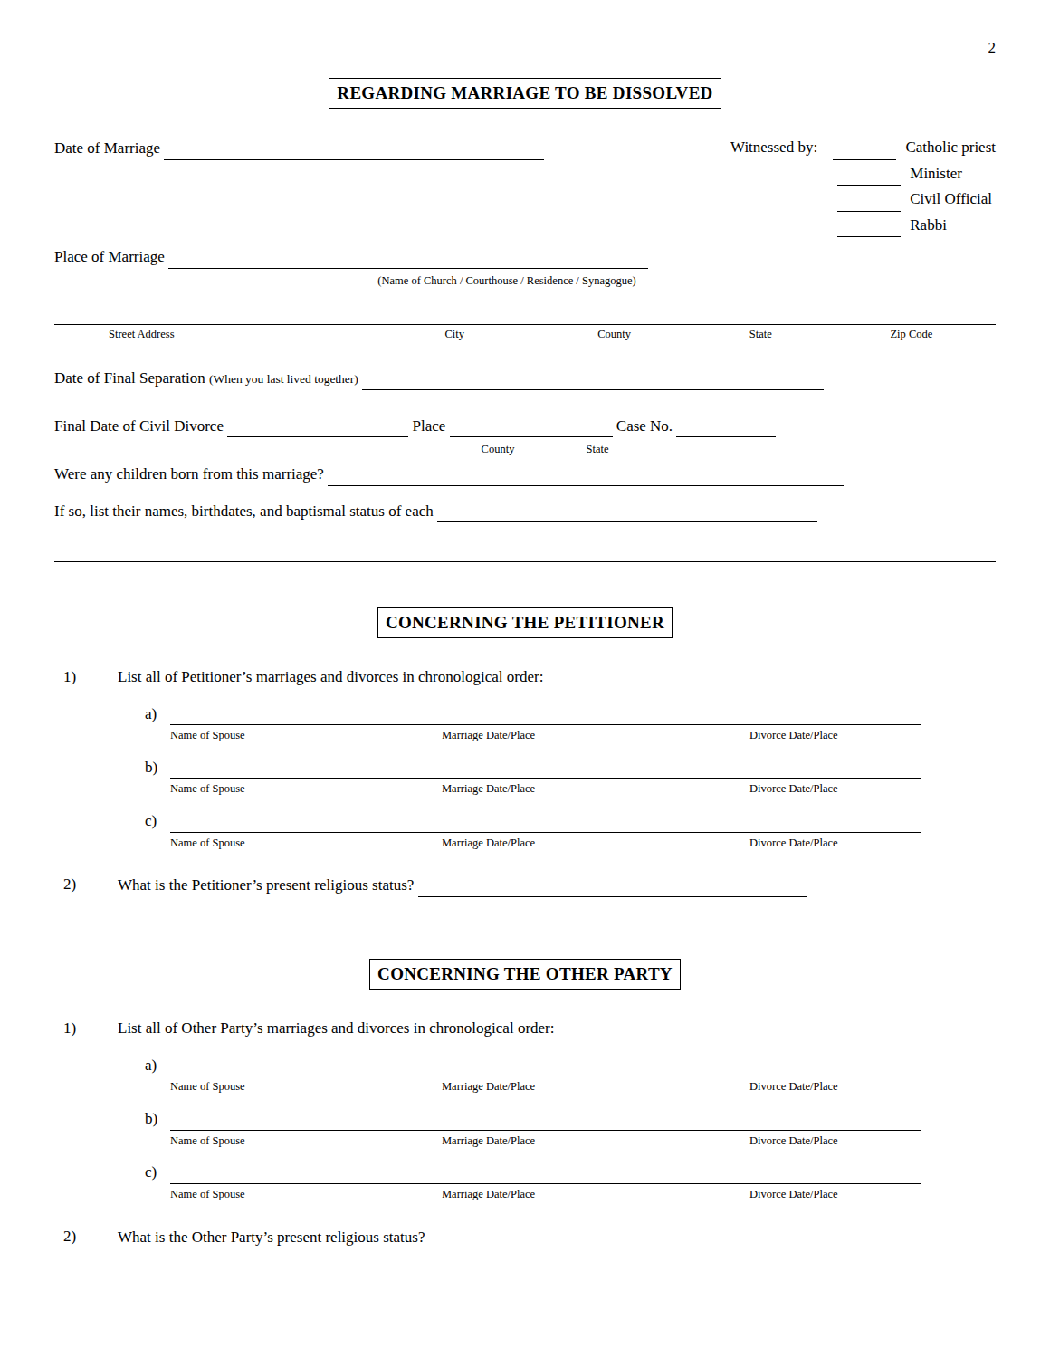2
REGARDING MARRIAGE TO BE DISSOLVED
Date of Marriage
Witnessed by: Catholic priest
Minister
Civil Official
Rabbi
Place of Marriage
(Name of Church / Courthouse / Residence / Synagogue)
Street Address City County State Zip Code
Date of Final Separation (When you last lived together)
Final Date of Civil Divorce Place Case No.
County State
Were any children born from this marriage?
If so, list their names, birthdates, and baptismal status of each
CONCERNING THE PETITIONER
List all of Petitioner’s marriages and divorces in chronological order:
a)
Name of Spouse Marriage Date/Place Divorce Date/Place
b)
Name of Spouse Marriage Date/Place Divorce Date/Place
c)
Name of Spouse Marriage Date/Place Divorce Date/Place
What is the Petitioner’s present religious status?
CONCERNING THE OTHER PARTY
List all of Other Party’s marriages and divorces in chronological order:
a)
Name of Spouse Marriage Date/Place Divorce Date/Place
b)
Name of Spouse Marriage Date/Place Divorce Date/Place
c)
Name of Spouse Marriage Date/Place Divorce Date/Place
What is the Other Party’s present religious status?